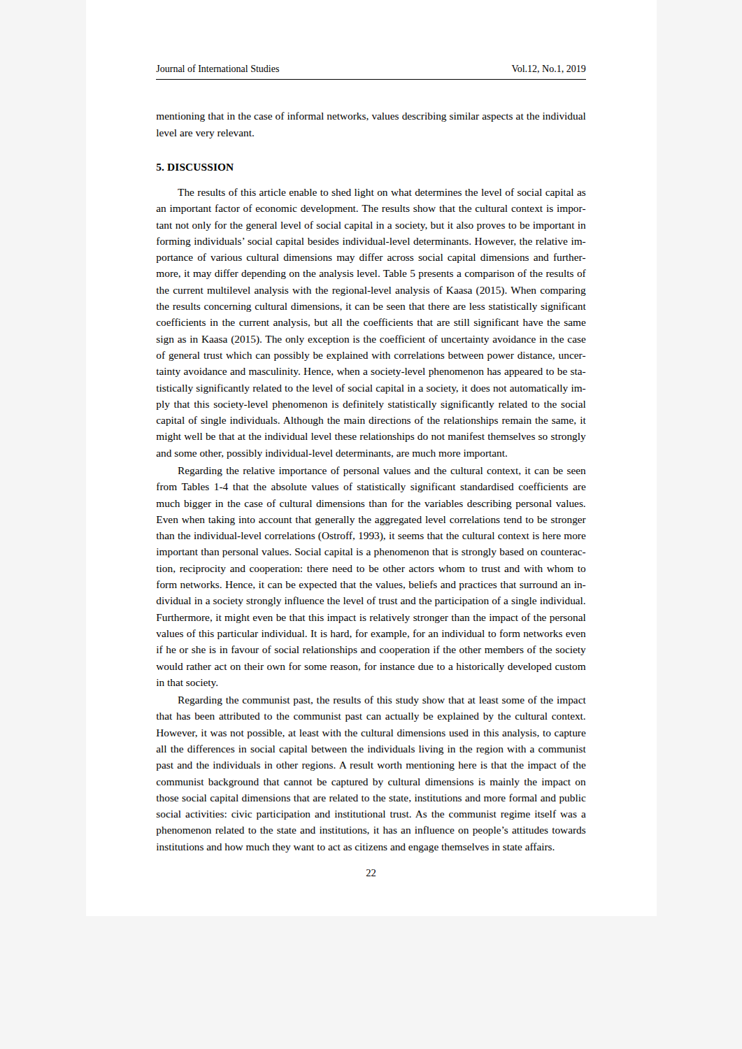Journal of International Studies Vol.12, No.1, 2019
mentioning that in the case of informal networks, values describing similar aspects at the individual level are very relevant.
5. DISCUSSION
The results of this article enable to shed light on what determines the level of social capital as an important factor of economic development. The results show that the cultural context is important not only for the general level of social capital in a society, but it also proves to be important in forming individuals’ social capital besides individual-level determinants. However, the relative importance of various cultural dimensions may differ across social capital dimensions and furthermore, it may differ depending on the analysis level. Table 5 presents a comparison of the results of the current multilevel analysis with the regional-level analysis of Kaasa (2015). When comparing the results concerning cultural dimensions, it can be seen that there are less statistically significant coefficients in the current analysis, but all the coefficients that are still significant have the same sign as in Kaasa (2015). The only exception is the coefficient of uncertainty avoidance in the case of general trust which can possibly be explained with correlations between power distance, uncertainty avoidance and masculinity. Hence, when a society-level phenomenon has appeared to be statistically significantly related to the level of social capital in a society, it does not automatically imply that this society-level phenomenon is definitely statistically significantly related to the social capital of single individuals. Although the main directions of the relationships remain the same, it might well be that at the individual level these relationships do not manifest themselves so strongly and some other, possibly individual-level determinants, are much more important.
Regarding the relative importance of personal values and the cultural context, it can be seen from Tables 1-4 that the absolute values of statistically significant standardised coefficients are much bigger in the case of cultural dimensions than for the variables describing personal values. Even when taking into account that generally the aggregated level correlations tend to be stronger than the individual-level correlations (Ostroff, 1993), it seems that the cultural context is here more important than personal values. Social capital is a phenomenon that is strongly based on counteraction, reciprocity and cooperation: there need to be other actors whom to trust and with whom to form networks. Hence, it can be expected that the values, beliefs and practices that surround an individual in a society strongly influence the level of trust and the participation of a single individual. Furthermore, it might even be that this impact is relatively stronger than the impact of the personal values of this particular individual. It is hard, for example, for an individual to form networks even if he or she is in favour of social relationships and cooperation if the other members of the society would rather act on their own for some reason, for instance due to a historically developed custom in that society.
Regarding the communist past, the results of this study show that at least some of the impact that has been attributed to the communist past can actually be explained by the cultural context. However, it was not possible, at least with the cultural dimensions used in this analysis, to capture all the differences in social capital between the individuals living in the region with a communist past and the individuals in other regions. A result worth mentioning here is that the impact of the communist background that cannot be captured by cultural dimensions is mainly the impact on those social capital dimensions that are related to the state, institutions and more formal and public social activities: civic participation and institutional trust. As the communist regime itself was a phenomenon related to the state and institutions, it has an influence on people’s attitudes towards institutions and how much they want to act as citizens and engage themselves in state affairs.
22